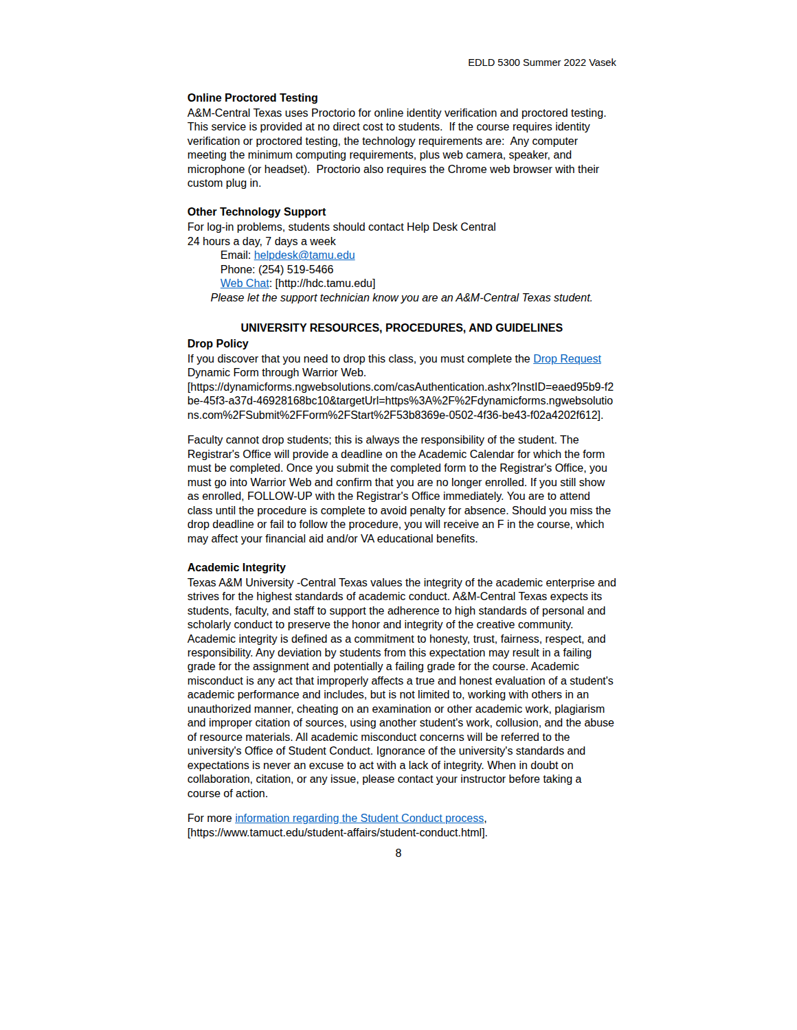EDLD 5300 Summer 2022 Vasek
Online Proctored Testing
A&M-Central Texas uses Proctorio for online identity verification and proctored testing. This service is provided at no direct cost to students. If the course requires identity verification or proctored testing, the technology requirements are: Any computer meeting the minimum computing requirements, plus web camera, speaker, and microphone (or headset). Proctorio also requires the Chrome web browser with their custom plug in.
Other Technology Support
For log-in problems, students should contact Help Desk Central
24 hours a day, 7 days a week
Email: helpdesk@tamu.edu
Phone: (254) 519-5466
Web Chat: [http://hdc.tamu.edu]
Please let the support technician know you are an A&M-Central Texas student.
UNIVERSITY RESOURCES, PROCEDURES, AND GUIDELINES
Drop Policy
If you discover that you need to drop this class, you must complete the Drop Request Dynamic Form through Warrior Web.
[https://dynamicforms.ngwebsolutions.com/casAuthentication.ashx?InstID=eaed95b9-f2be-45f3-a37d-46928168bc10&targetUrl=https%3A%2F%2Fdynamicforms.ngwebsolutions.com%2FSubmit%2FForm%2FStart%2F53b8369e-0502-4f36-be43-f02a4202f612].
Faculty cannot drop students; this is always the responsibility of the student. The Registrar's Office will provide a deadline on the Academic Calendar for which the form must be completed. Once you submit the completed form to the Registrar's Office, you must go into Warrior Web and confirm that you are no longer enrolled. If you still show as enrolled, FOLLOW-UP with the Registrar's Office immediately. You are to attend class until the procedure is complete to avoid penalty for absence. Should you miss the drop deadline or fail to follow the procedure, you will receive an F in the course, which may affect your financial aid and/or VA educational benefits.
Academic Integrity
Texas A&M University -Central Texas values the integrity of the academic enterprise and strives for the highest standards of academic conduct. A&M-Central Texas expects its students, faculty, and staff to support the adherence to high standards of personal and scholarly conduct to preserve the honor and integrity of the creative community. Academic integrity is defined as a commitment to honesty, trust, fairness, respect, and responsibility. Any deviation by students from this expectation may result in a failing grade for the assignment and potentially a failing grade for the course. Academic misconduct is any act that improperly affects a true and honest evaluation of a student's academic performance and includes, but is not limited to, working with others in an unauthorized manner, cheating on an examination or other academic work, plagiarism and improper citation of sources, using another student's work, collusion, and the abuse of resource materials. All academic misconduct concerns will be referred to the university's Office of Student Conduct. Ignorance of the university's standards and expectations is never an excuse to act with a lack of integrity. When in doubt on collaboration, citation, or any issue, please contact your instructor before taking a course of action.
For more information regarding the Student Conduct process, [https://www.tamuct.edu/student-affairs/student-conduct.html].
8